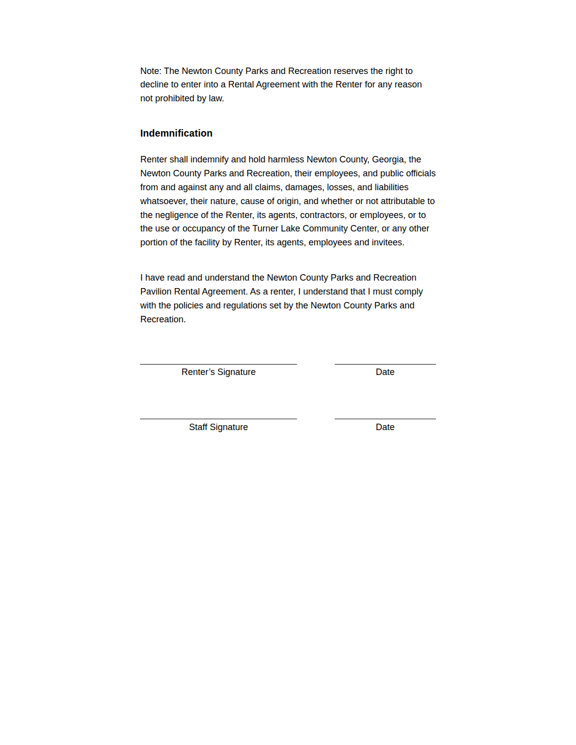Note: The Newton County Parks and Recreation reserves the right to decline to enter into a Rental Agreement with the Renter for any reason not prohibited by law.
Indemnification
Renter shall indemnify and hold harmless Newton County, Georgia, the Newton County Parks and Recreation, their employees, and public officials from and against any and all claims, damages, losses, and liabilities whatsoever, their nature, cause of origin, and whether or not attributable to the negligence of the Renter, its agents, contractors, or employees, or to the use or occupancy of the Turner Lake Community Center, or any other portion of the facility by Renter, its agents, employees and invitees.
I have read and understand the Newton County Parks and Recreation Pavilion Rental Agreement. As a renter, I understand that I must comply with the policies and regulations set by the Newton County Parks and Recreation.
Renter’s Signature
Date
Staff Signature
Date